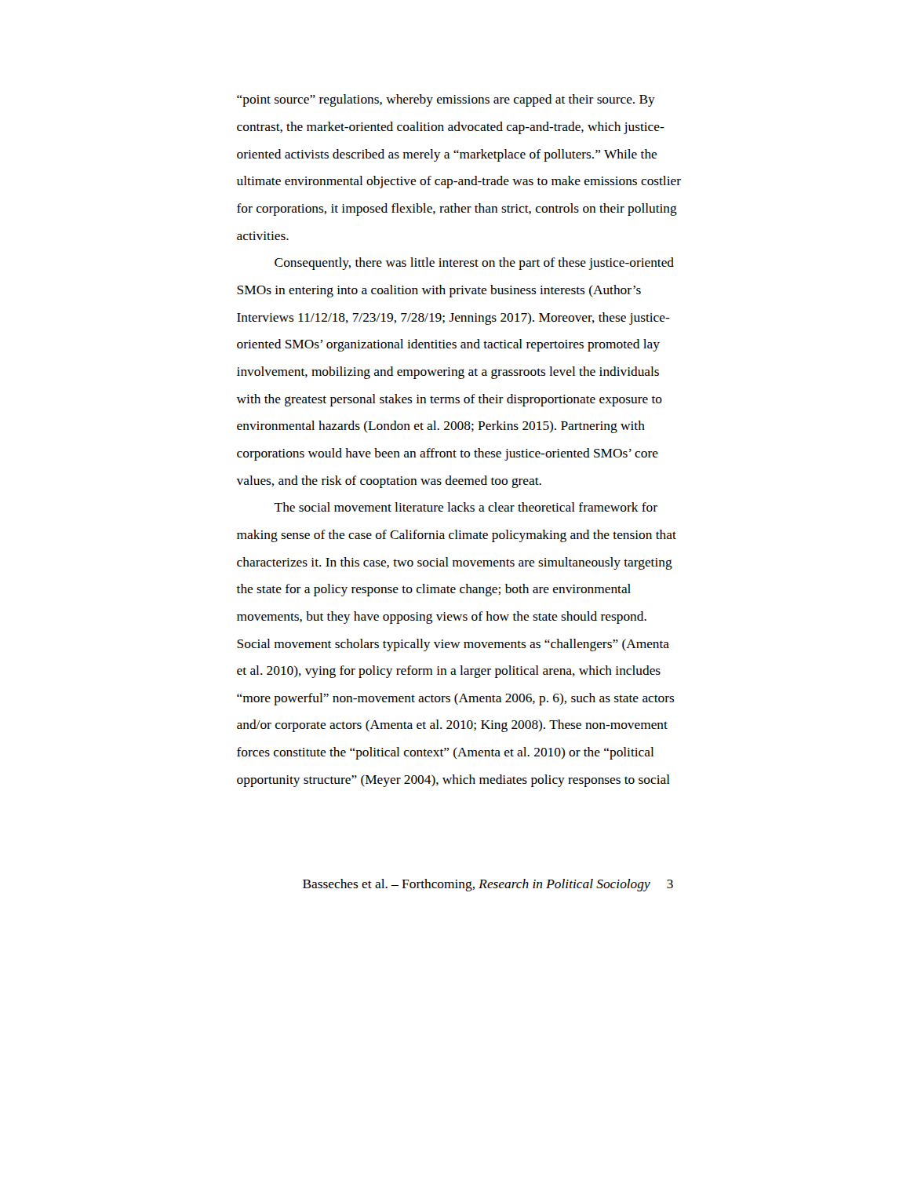“point source” regulations, whereby emissions are capped at their source. By contrast, the market-oriented coalition advocated cap-and-trade, which justice-oriented activists described as merely a “marketplace of polluters.” While the ultimate environmental objective of cap-and-trade was to make emissions costlier for corporations, it imposed flexible, rather than strict, controls on their polluting activities.
Consequently, there was little interest on the part of these justice-oriented SMOs in entering into a coalition with private business interests (Author’s Interviews 11/12/18, 7/23/19, 7/28/19; Jennings 2017). Moreover, these justice-oriented SMOs’ organizational identities and tactical repertoires promoted lay involvement, mobilizing and empowering at a grassroots level the individuals with the greatest personal stakes in terms of their disproportionate exposure to environmental hazards (London et al. 2008; Perkins 2015). Partnering with corporations would have been an affront to these justice-oriented SMOs’ core values, and the risk of cooptation was deemed too great.
The social movement literature lacks a clear theoretical framework for making sense of the case of California climate policymaking and the tension that characterizes it. In this case, two social movements are simultaneously targeting the state for a policy response to climate change; both are environmental movements, but they have opposing views of how the state should respond. Social movement scholars typically view movements as “challengers” (Amenta et al. 2010), vying for policy reform in a larger political arena, which includes “more powerful” non-movement actors (Amenta 2006, p. 6), such as state actors and/or corporate actors (Amenta et al. 2010; King 2008). These non-movement forces constitute the “political context” (Amenta et al. 2010) or the “political opportunity structure” (Meyer 2004), which mediates policy responses to social
Basseches et al. – Forthcoming, Research in Political Sociology 3